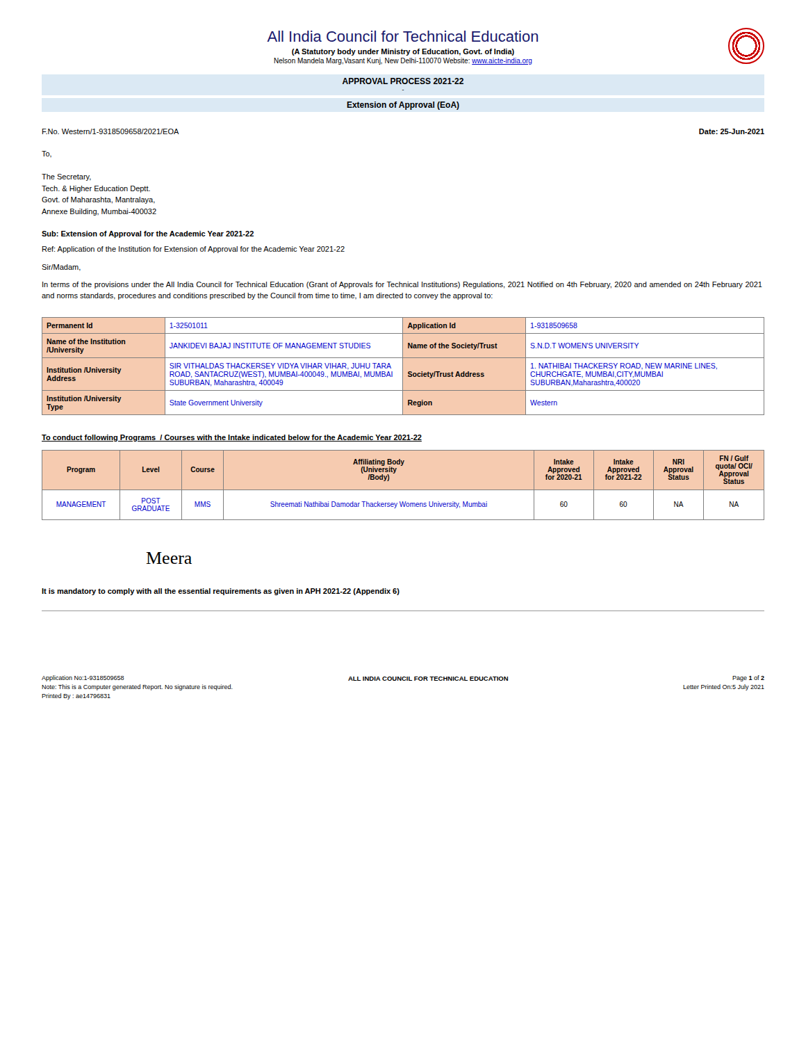All India Council for Technical Education
(A Statutory body under Ministry of Education, Govt. of India)
Nelson Mandela Marg,Vasant Kunj, New Delhi-110070 Website: www.aicte-india.org
APPROVAL PROCESS 2021-22
-
Extension of Approval (EoA)
F.No. Western/1-9318509658/2021/EOA Date: 25-Jun-2021
To,
The Secretary,
Tech. & Higher Education Deptt.
Govt. of Maharashta, Mantralaya,
Annexe Building, Mumbai-400032
Sub: Extension of Approval for the Academic Year 2021-22
Ref: Application of the Institution for Extension of Approval for the Academic Year 2021-22
Sir/Madam,
In terms of the provisions under the All India Council for Technical Education (Grant of Approvals for Technical Institutions) Regulations, 2021 Notified on 4th February, 2020 and amended on 24th February 2021 and norms standards, procedures and conditions prescribed by the Council from time to time, I am directed to convey the approval to:
| Permanent Id | 1-32501011 | Application Id | 1-9318509658 |
| Name of the Institution /University | JANKIDEVI BAJAJ INSTITUTE OF MANAGEMENT STUDIES | Name of the Society/Trust | S.N.D.T WOMEN'S UNIVERSITY |
| Institution /University Address | SIR VITHALDAS THACKERSEY VIDYA VIHAR VIHAR, JUHU TARA ROAD, SANTACRUZ(WEST), MUMBAI-400049., MUMBAI, MUMBAI SUBURBAN, Maharashtra, 400049 | Society/Trust Address | 1. NATHIBAI THACKERSY ROAD, NEW MARINE LINES, CHURCHGATE, MUMBAI,CITY,MUMBAI SUBURBAN,Maharashtra,400020 |
| Institution /University Type | State Government University | Region | Western |
To conduct following Programs / Courses with the Intake indicated below for the Academic Year 2021-22
| Program | Level | Course | Affiliating Body (University /Body) | Intake Approved for 2020-21 | Intake Approved for 2021-22 | NRI Approval Status | FN / Gulf quota/ OCI/ Approval Status |
| --- | --- | --- | --- | --- | --- | --- | --- |
| MANAGEMENT | POST GRADUATE | MMS | Shreemati Nathibai Damodar Thackersey Womens University, Mumbai | 60 | 60 | NA | NA |
Meera
It is mandatory to comply with all the essential requirements as given in APH 2021-22 (Appendix 6)
Application No:1-9318509658
Page 1 of 2
ALL INDIA COUNCIL FOR TECHNICAL EDUCATION
Note: This is a Computer generated Report. No signature is required.
Printed By : ae14796831
Letter Printed On:5 July 2021